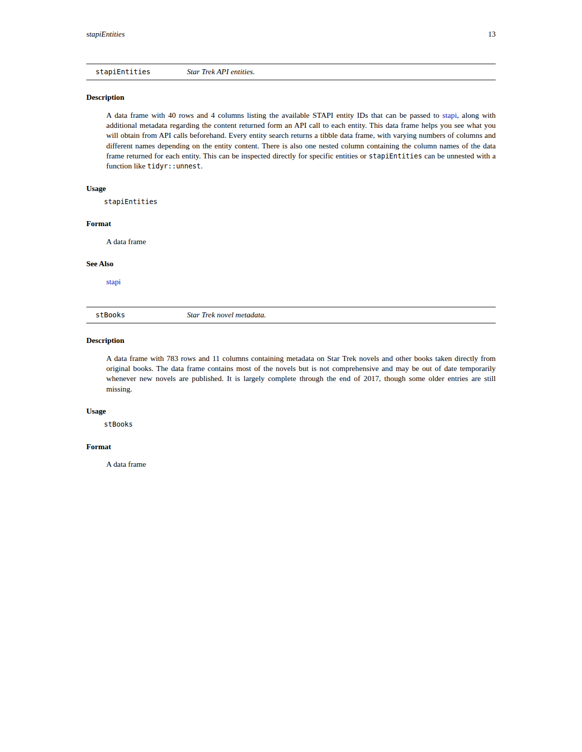stapiEntities 13
stapiEntities Star Trek API entities.
Description
A data frame with 40 rows and 4 columns listing the available STAPI entity IDs that can be passed to stapi, along with additional metadata regarding the content returned form an API call to each entity. This data frame helps you see what you will obtain from API calls beforehand. Every entity search returns a tibble data frame, with varying numbers of columns and different names depending on the entity content. There is also one nested column containing the column names of the data frame returned for each entity. This can be inspected directly for specific entities or stapiEntities can be unnested with a function like tidyr::unnest.
Usage
stapiEntities
Format
A data frame
See Also
stapi
stBooks Star Trek novel metadata.
Description
A data frame with 783 rows and 11 columns containing metadata on Star Trek novels and other books taken directly from original books. The data frame contains most of the novels but is not comprehensive and may be out of date temporarily whenever new novels are published. It is largely complete through the end of 2017, though some older entries are still missing.
Usage
stBooks
Format
A data frame